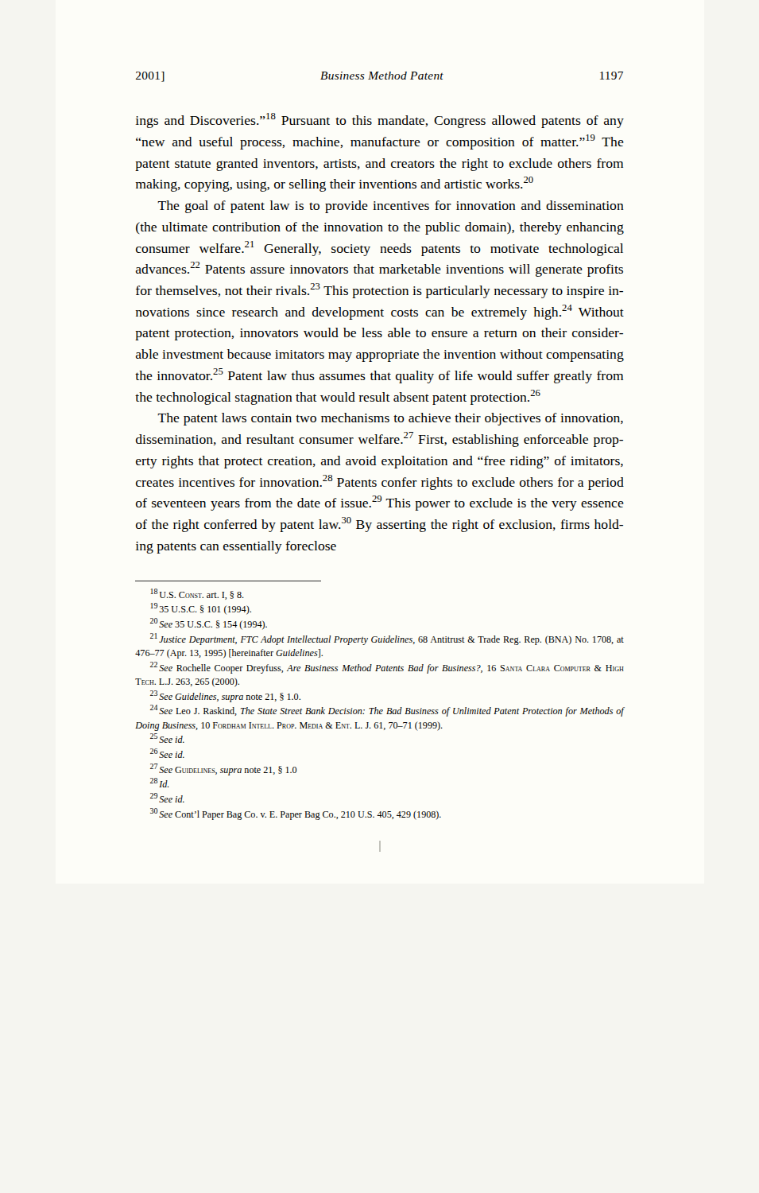2001] Business Method Patent 1197
ings and Discoveries.”18 Pursuant to this mandate, Congress allowed patents of any “new and useful process, machine, manufacture or composition of matter.”19 The patent statute granted inventors, artists, and creators the right to exclude others from making, copying, using, or selling their inventions and artistic works.20
The goal of patent law is to provide incentives for innovation and dissemination (the ultimate contribution of the innovation to the public domain), thereby enhancing consumer welfare.21 Generally, society needs patents to motivate technological advances.22 Patents assure innovators that marketable inventions will generate profits for themselves, not their rivals.23 This protection is particularly necessary to inspire innovations since research and development costs can be extremely high.24 Without patent protection, innovators would be less able to ensure a return on their considerable investment because imitators may appropriate the invention without compensating the innovator.25 Patent law thus assumes that quality of life would suffer greatly from the technological stagnation that would result absent patent protection.26
The patent laws contain two mechanisms to achieve their objectives of innovation, dissemination, and resultant consumer welfare.27 First, establishing enforceable property rights that protect creation, and avoid exploitation and “free riding” of imitators, creates incentives for innovation.28 Patents confer rights to exclude others for a period of seventeen years from the date of issue.29 This power to exclude is the very essence of the right conferred by patent law.30 By asserting the right of exclusion, firms holding patents can essentially foreclose
18 U.S. Const. art. I, § 8.
1935 U.S.C. § 101 (1994).
20 See 35 U.S.C. § 154 (1994).
21 Justice Department, FTC Adopt Intellectual Property Guidelines, 68 Antitrust & Trade Reg. Rep. (BNA) No. 1708, at 476–77 (Apr. 13, 1995) [hereinafter Guidelines].
22 See Rochelle Cooper Dreyfuss, Are Business Method Patents Bad for Business?, 16 Santa Clara Computer & High Tech. L.J. 263, 265 (2000).
23 See Guidelines, supra note 21, § 1.0.
24 See Leo J. Raskind, The State Street Bank Decision: The Bad Business of Unlimited Patent Protection for Methods of Doing Business, 10 Fordham Intell. Prop. Media & Ent. L. J. 61, 70–71 (1999).
25 See id.
26 See id.
27 See Guidelines, supra note 21, § 1.0
28 Id.
29 See id.
30 See Cont’l Paper Bag Co. v. E. Paper Bag Co., 210 U.S. 405, 429 (1908).